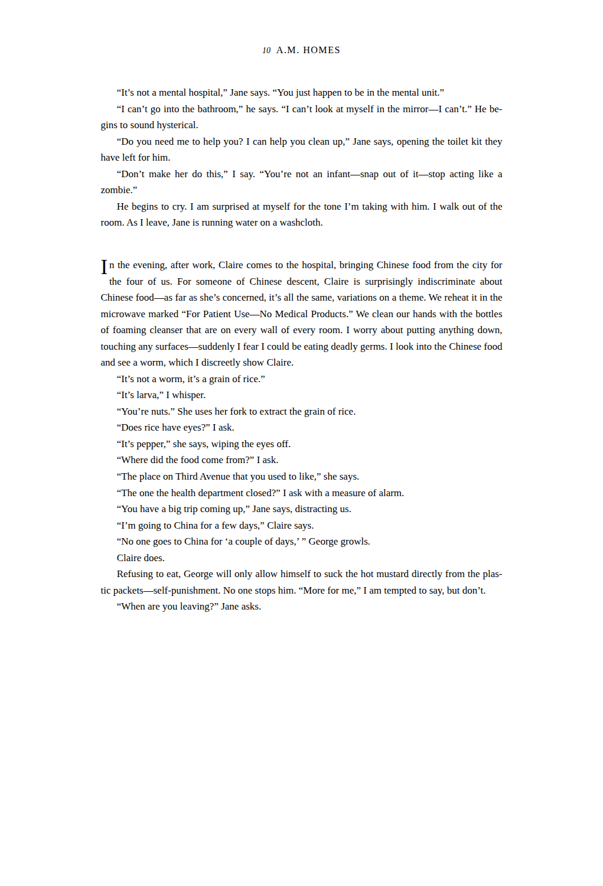10 A.M. Homes
“It’s not a mental hospital,” Jane says. “You just happen to be in the mental unit.”
“I can’t go into the bathroom,” he says. “I can’t look at myself in the mirror—I can’t.” He begins to sound hysterical.
“Do you need me to help you? I can help you clean up,” Jane says, opening the toilet kit they have left for him.
“Don’t make her do this,” I say. “You’re not an infant—snap out of it—stop acting like a zombie.”
He begins to cry. I am surprised at myself for the tone I’m taking with him. I walk out of the room. As I leave, Jane is running water on a washcloth.
In the evening, after work, Claire comes to the hospital, bringing Chinese food from the city for the four of us. For someone of Chinese descent, Claire is surprisingly indiscriminate about Chinese food—as far as she’s concerned, it’s all the same, variations on a theme. We reheat it in the microwave marked “For Patient Use—No Medical Products.” We clean our hands with the bottles of foaming cleanser that are on every wall of every room. I worry about putting anything down, touching any surfaces—suddenly I fear I could be eating deadly germs. I look into the Chinese food and see a worm, which I discreetly show Claire.
“It’s not a worm, it’s a grain of rice.”
“It’s larva,” I whisper.
“You’re nuts.” She uses her fork to extract the grain of rice.
“Does rice have eyes?” I ask.
“It’s pepper,” she says, wiping the eyes off.
“Where did the food come from?” I ask.
“The place on Third Avenue that you used to like,” she says.
“The one the health department closed?” I ask with a measure of alarm.
“You have a big trip coming up,” Jane says, distracting us.
“I’m going to China for a few days,” Claire says.
“No one goes to China for ‘a couple of days,’ ” George growls.
Claire does.
Refusing to eat, George will only allow himself to suck the hot mustard directly from the plastic packets—self-punishment. No one stops him. “More for me,” I am tempted to say, but don’t.
“When are you leaving?” Jane asks.